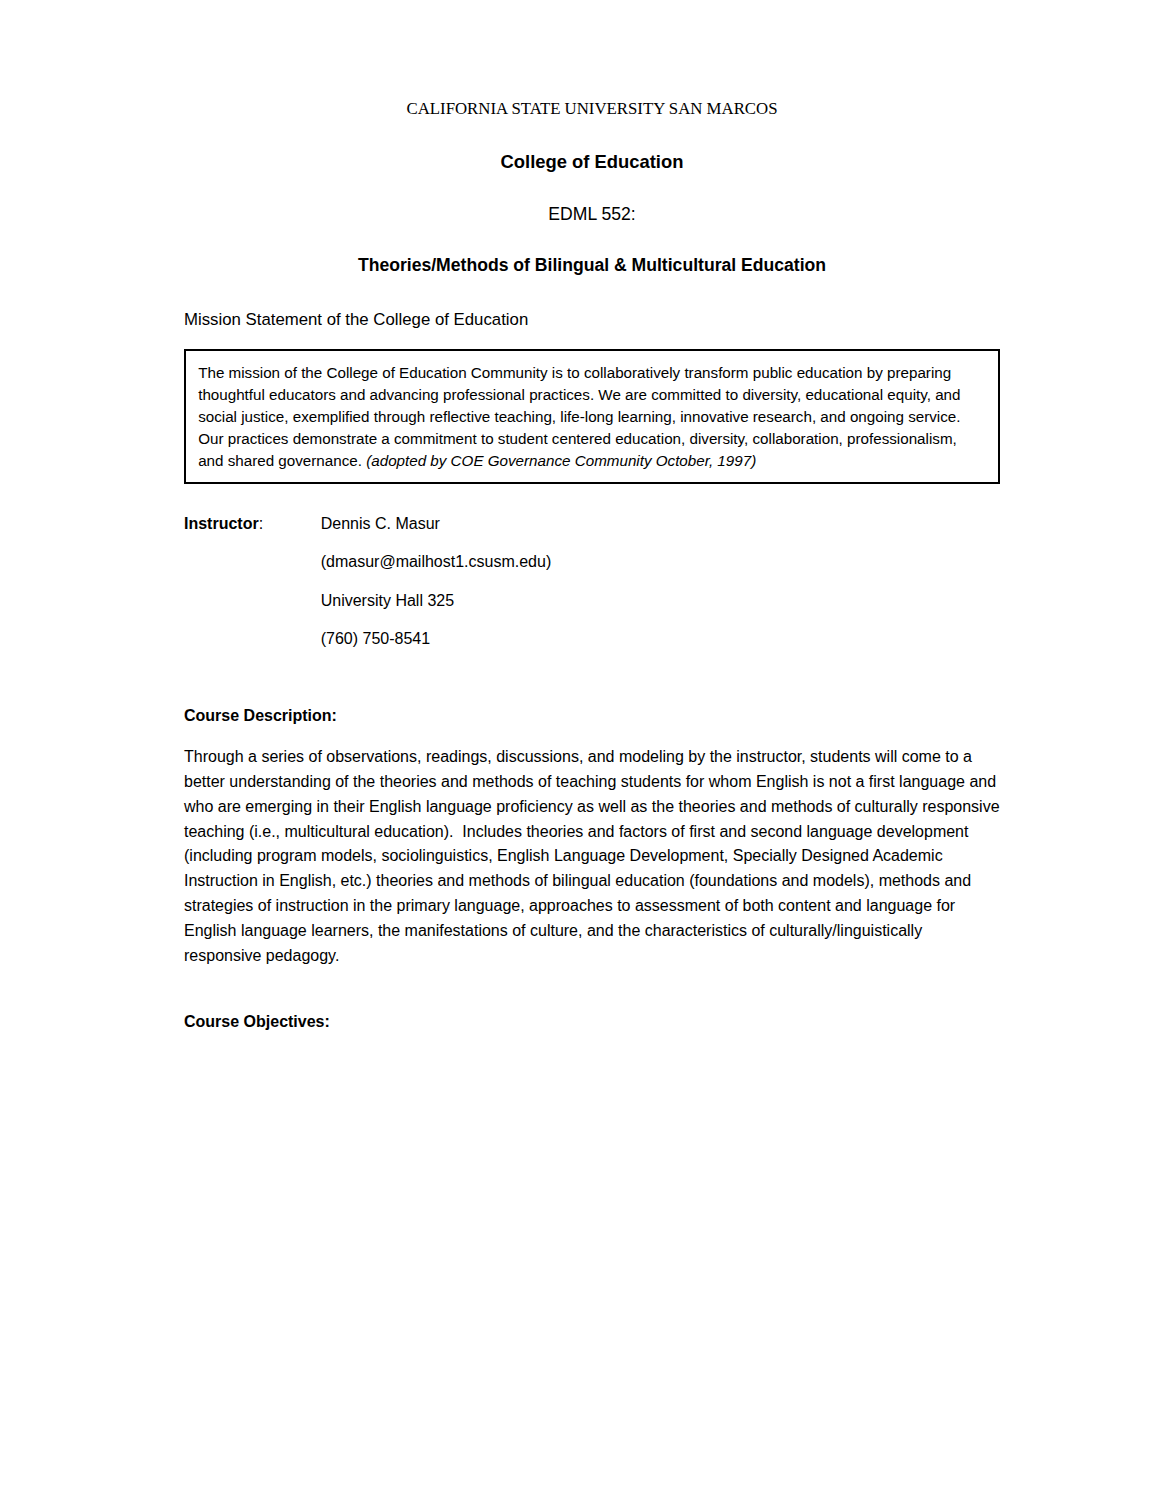CALIFORNIA STATE UNIVERSITY SAN MARCOS
College of Education
EDML 552:
Theories/Methods of Bilingual & Multicultural Education
Mission Statement of the College of Education
The mission of the College of Education Community is to collaboratively transform public education by preparing thoughtful educators and advancing professional practices. We are committed to diversity, educational equity, and social justice, exemplified through reflective teaching, life-long learning, innovative research, and ongoing service. Our practices demonstrate a commitment to student centered education, diversity, collaboration, professionalism, and shared governance. (adopted by COE Governance Community October, 1997)
| Instructor : | Dennis C. Masur |
| | (dmasur@mailhost1.csusm.edu) |
| | University Hall 325 |
| | (760) 750-8541 |
Course Description:
Through a series of observations, readings, discussions, and modeling by the instructor, students will come to a better understanding of the theories and methods of teaching students for whom English is not a first language and who are emerging in their English language proficiency as well as the theories and methods of culturally responsive teaching (i.e., multicultural education). Includes theories and factors of first and second language development (including program models, sociolinguistics, English Language Development, Specially Designed Academic Instruction in English, etc.) theories and methods of bilingual education (foundations and models), methods and strategies of instruction in the primary language, approaches to assessment of both content and language for English language learners, the manifestations of culture, and the characteristics of culturally/linguistically responsive pedagogy.
Course Objectives: